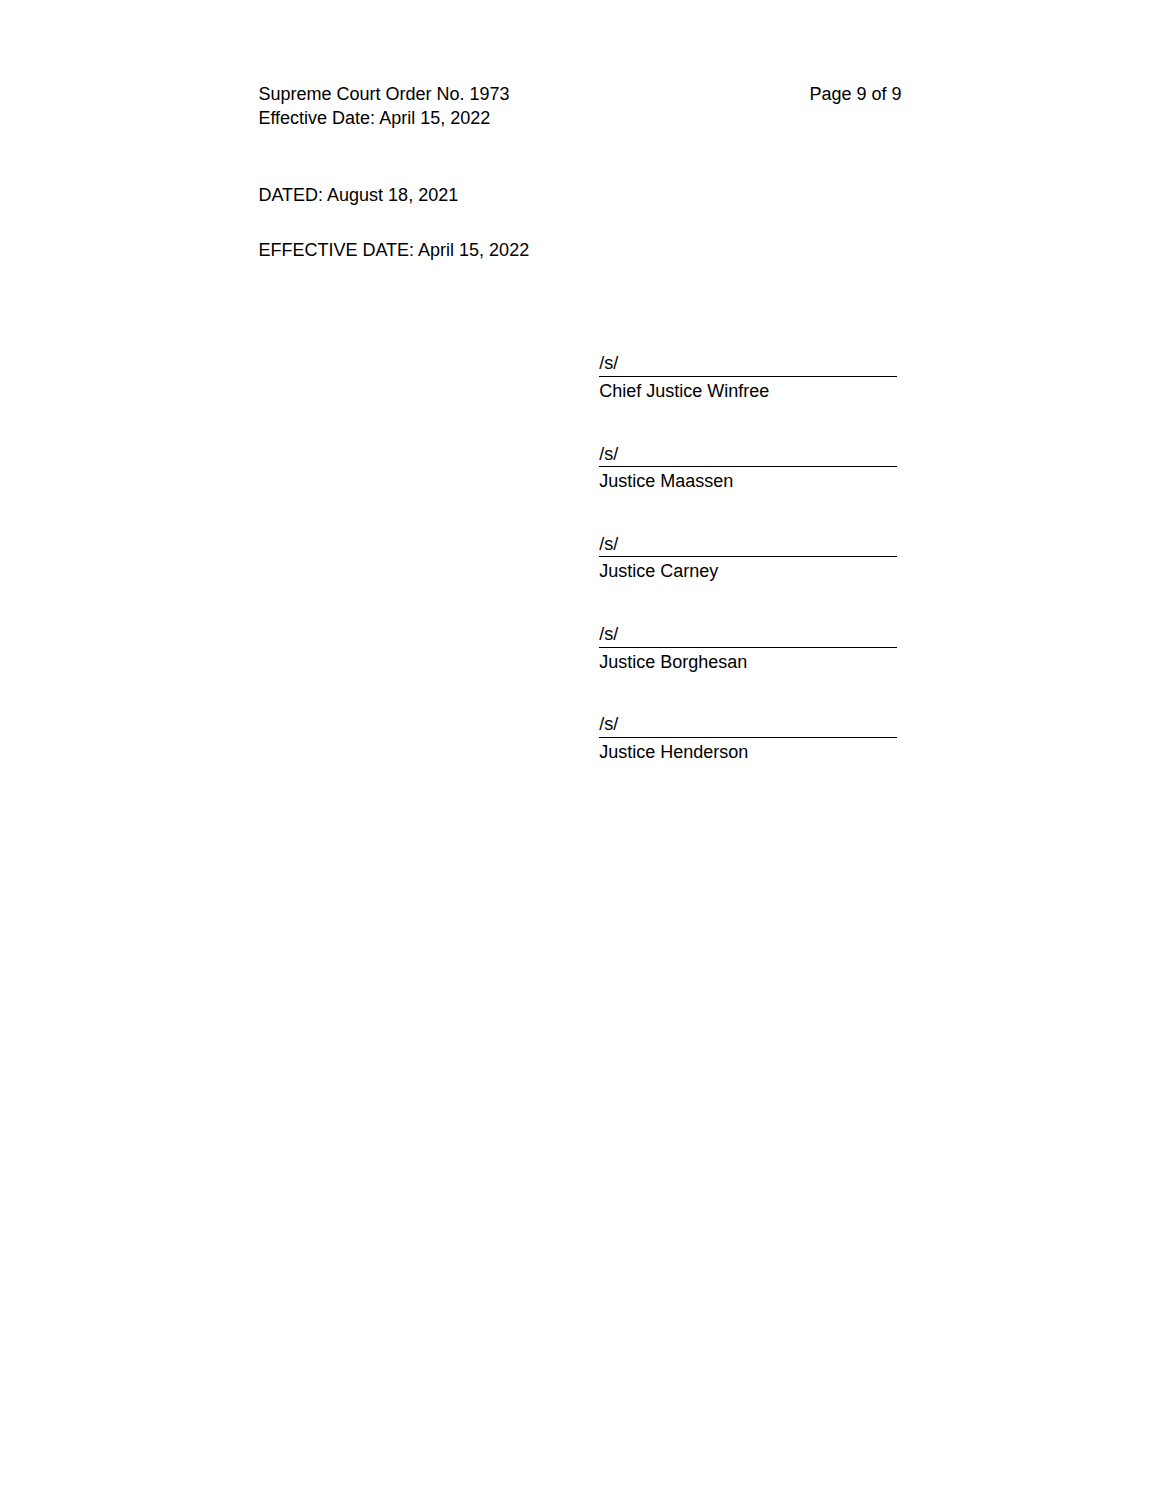Supreme Court Order No. 1973
Effective Date: April 15, 2022
Page 9 of 9
DATED: August 18, 2021
EFFECTIVE DATE: April 15, 2022
/s/
Chief Justice Winfree
/s/
Justice Maassen
/s/
Justice Carney
/s/
Justice Borghesan
/s/
Justice Henderson